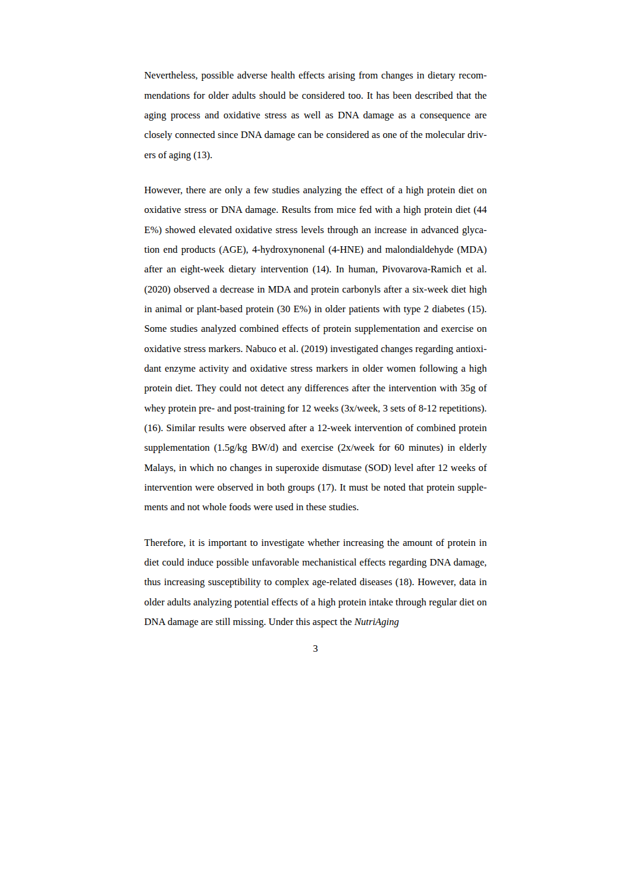Nevertheless, possible adverse health effects arising from changes in dietary recommendations for older adults should be considered too. It has been described that the aging process and oxidative stress as well as DNA damage as a consequence are closely connected since DNA damage can be considered as one of the molecular drivers of aging (13).
However, there are only a few studies analyzing the effect of a high protein diet on oxidative stress or DNA damage. Results from mice fed with a high protein diet (44 E%) showed elevated oxidative stress levels through an increase in advanced glycation end products (AGE), 4-hydroxynonenal (4-HNE) and malondialdehyde (MDA) after an eight-week dietary intervention (14). In human, Pivovarova-Ramich et al. (2020) observed a decrease in MDA and protein carbonyls after a six-week diet high in animal or plant-based protein (30 E%) in older patients with type 2 diabetes (15). Some studies analyzed combined effects of protein supplementation and exercise on oxidative stress markers. Nabuco et al. (2019) investigated changes regarding antioxidant enzyme activity and oxidative stress markers in older women following a high protein diet. They could not detect any differences after the intervention with 35g of whey protein pre- and post-training for 12 weeks (3x/week, 3 sets of 8-12 repetitions). (16). Similar results were observed after a 12-week intervention of combined protein supplementation (1.5g/kg BW/d) and exercise (2x/week for 60 minutes) in elderly Malays, in which no changes in superoxide dismutase (SOD) level after 12 weeks of intervention were observed in both groups (17). It must be noted that protein supplements and not whole foods were used in these studies.
Therefore, it is important to investigate whether increasing the amount of protein in diet could induce possible unfavorable mechanistical effects regarding DNA damage, thus increasing susceptibility to complex age-related diseases (18). However, data in older adults analyzing potential effects of a high protein intake through regular diet on DNA damage are still missing. Under this aspect the NutriAging
3